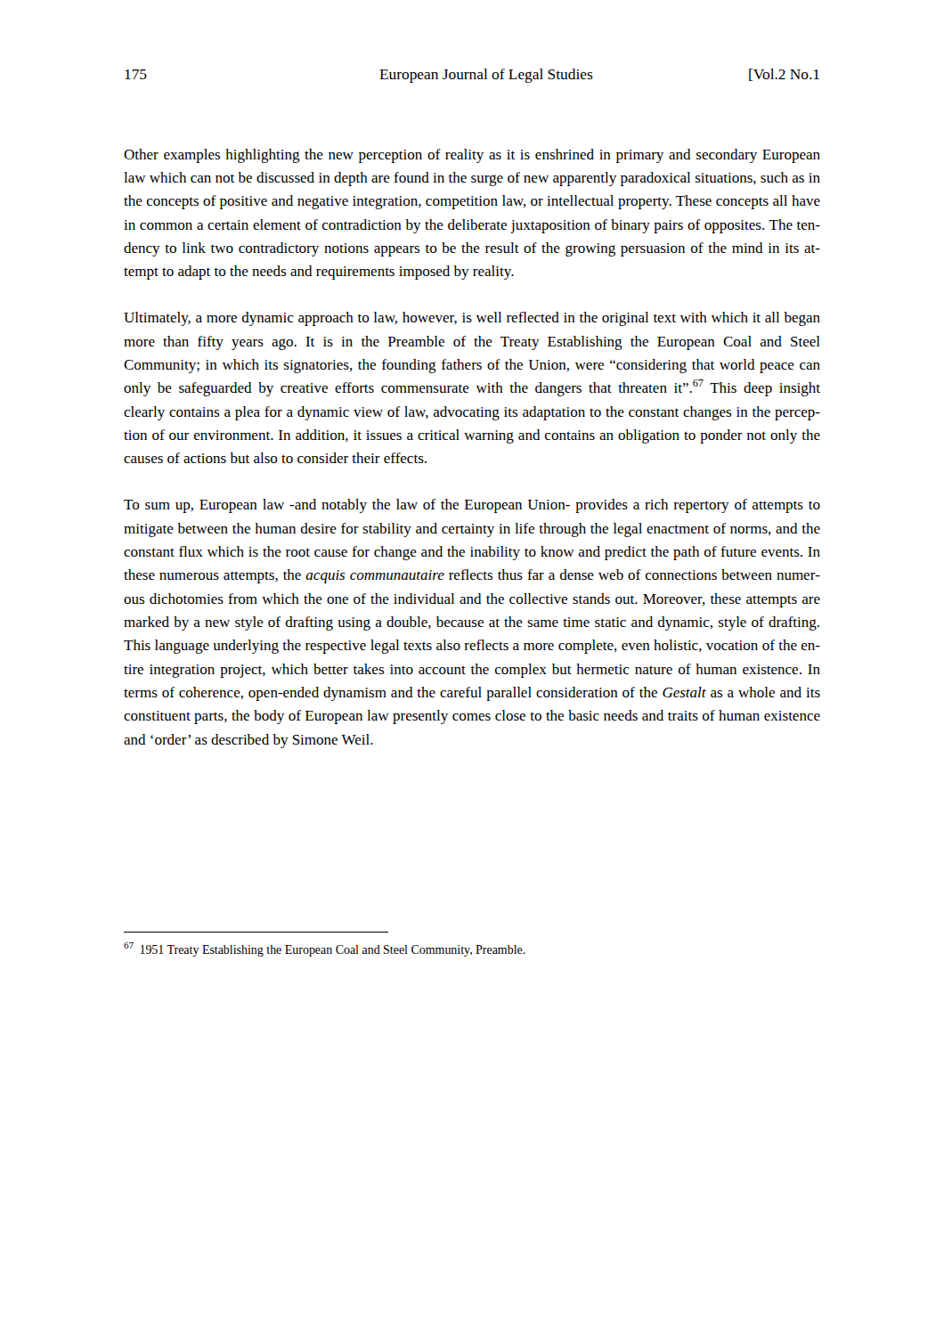175
European Journal of Legal Studies
[Vol.2 No.1
Other examples highlighting the new perception of reality as it is enshrined in primary and secondary European law which can not be discussed in depth are found in the surge of new apparently paradoxical situations, such as in the concepts of positive and negative integration, competition law, or intellectual property. These concepts all have in common a certain element of contradiction by the deliberate juxtaposition of binary pairs of opposites. The tendency to link two contradictory notions appears to be the result of the growing persuasion of the mind in its attempt to adapt to the needs and requirements imposed by reality.
Ultimately, a more dynamic approach to law, however, is well reflected in the original text with which it all began more than fifty years ago. It is in the Preamble of the Treaty Establishing the European Coal and Steel Community; in which its signatories, the founding fathers of the Union, were “considering that world peace can only be safeguarded by creative efforts commensurate with the dangers that threaten it”.67 This deep insight clearly contains a plea for a dynamic view of law, advocating its adaptation to the constant changes in the perception of our environment. In addition, it issues a critical warning and contains an obligation to ponder not only the causes of actions but also to consider their effects.
To sum up, European law -and notably the law of the European Union- provides a rich repertory of attempts to mitigate between the human desire for stability and certainty in life through the legal enactment of norms, and the constant flux which is the root cause for change and the inability to know and predict the path of future events. In these numerous attempts, the acquis communautaire reflects thus far a dense web of connections between numerous dichotomies from which the one of the individual and the collective stands out. Moreover, these attempts are marked by a new style of drafting using a double, because at the same time static and dynamic, style of drafting. This language underlying the respective legal texts also reflects a more complete, even holistic, vocation of the entire integration project, which better takes into account the complex but hermetic nature of human existence. In terms of coherence, open-ended dynamism and the careful parallel consideration of the Gestalt as a whole and its constituent parts, the body of European law presently comes close to the basic needs and traits of human existence and ‘order’ as described by Simone Weil.
67 1951 Treaty Establishing the European Coal and Steel Community, Preamble.